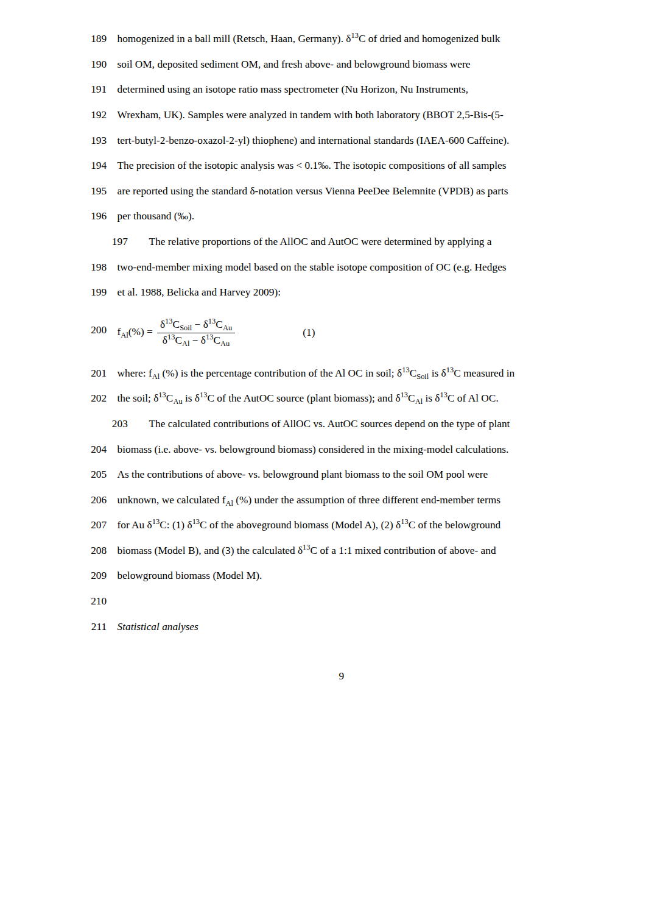189homogenized in a ball mill (Retsch, Haan, Germany). δ13C of dried and homogenized bulk
190soil OM, deposited sediment OM, and fresh above- and belowground biomass were
191determined using an isotope ratio mass spectrometer (Nu Horizon, Nu Instruments,
192 Wrexham, UK). Samples were analyzed in tandem with both laboratory (BBOT 2,5-Bis-(5-
193tert-butyl-2-benzo-oxazol-2-yl) thiophene) and international standards (IAEA-600 Caffeine).
194 The precision of the isotopic analysis was < 0.1‰. The isotopic compositions of all samples
195are reported using the standard δ-notation versus Vienna PeeDee Belemnite (VPDB) as parts
196per thousand (‰).
197 The relative proportions of the AllOC and AutOC were determined by applying a
198two-end-member mixing model based on the stable isotope composition of OC (e.g. Hedges
199et al. 1988, Belicka and Harvey 2009):
200 fAl(%) = δ13CSoil − δ13CAu δ13CAl − δ13CAu (1)
201where: fAl (%) is the percentage contribution of the Al OC in soil; δ13CSoil is δ13C measured in
202the soil; δ13CAu is δ13C of the AutOC source (plant biomass); and δ13CAl is δ13C of Al OC.
203 The calculated contributions of AllOC vs. AutOC sources depend on the type of plant
204biomass (i.e. above- vs. belowground biomass) considered in the mixing-model calculations.
205 As the contributions of above- vs. belowground plant biomass to the soil OM pool were
206unknown, we calculated fAl (%) under the assumption of three different end-member terms
207for Au δ13C: (1) δ13C of the aboveground biomass (Model A), (2) δ13C of the belowground
208biomass (Model B), and (3) the calculated δ13C of a 1:1 mixed contribution of above- and
209belowground biomass (Model M).
210
211 Statistical analyses
9